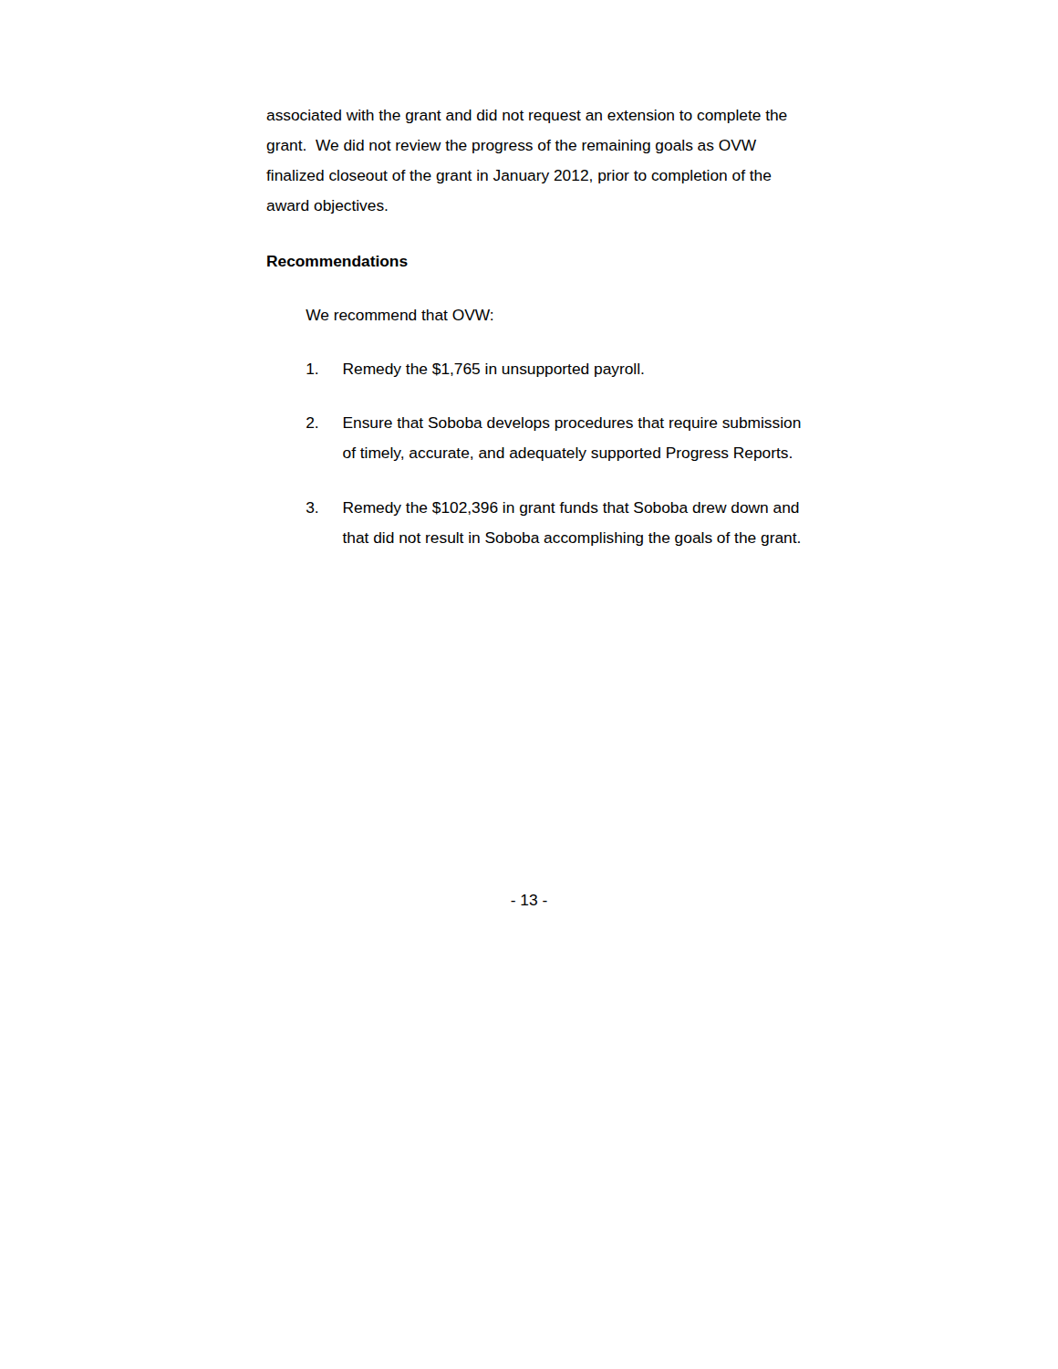associated with the grant and did not request an extension to complete the grant. We did not review the progress of the remaining goals as OVW finalized closeout of the grant in January 2012, prior to completion of the award objectives.
Recommendations
We recommend that OVW:
Remedy the $1,765 in unsupported payroll.
Ensure that Soboba develops procedures that require submission of timely, accurate, and adequately supported Progress Reports.
Remedy the $102,396 in grant funds that Soboba drew down and that did not result in Soboba accomplishing the goals of the grant.
- 13 -